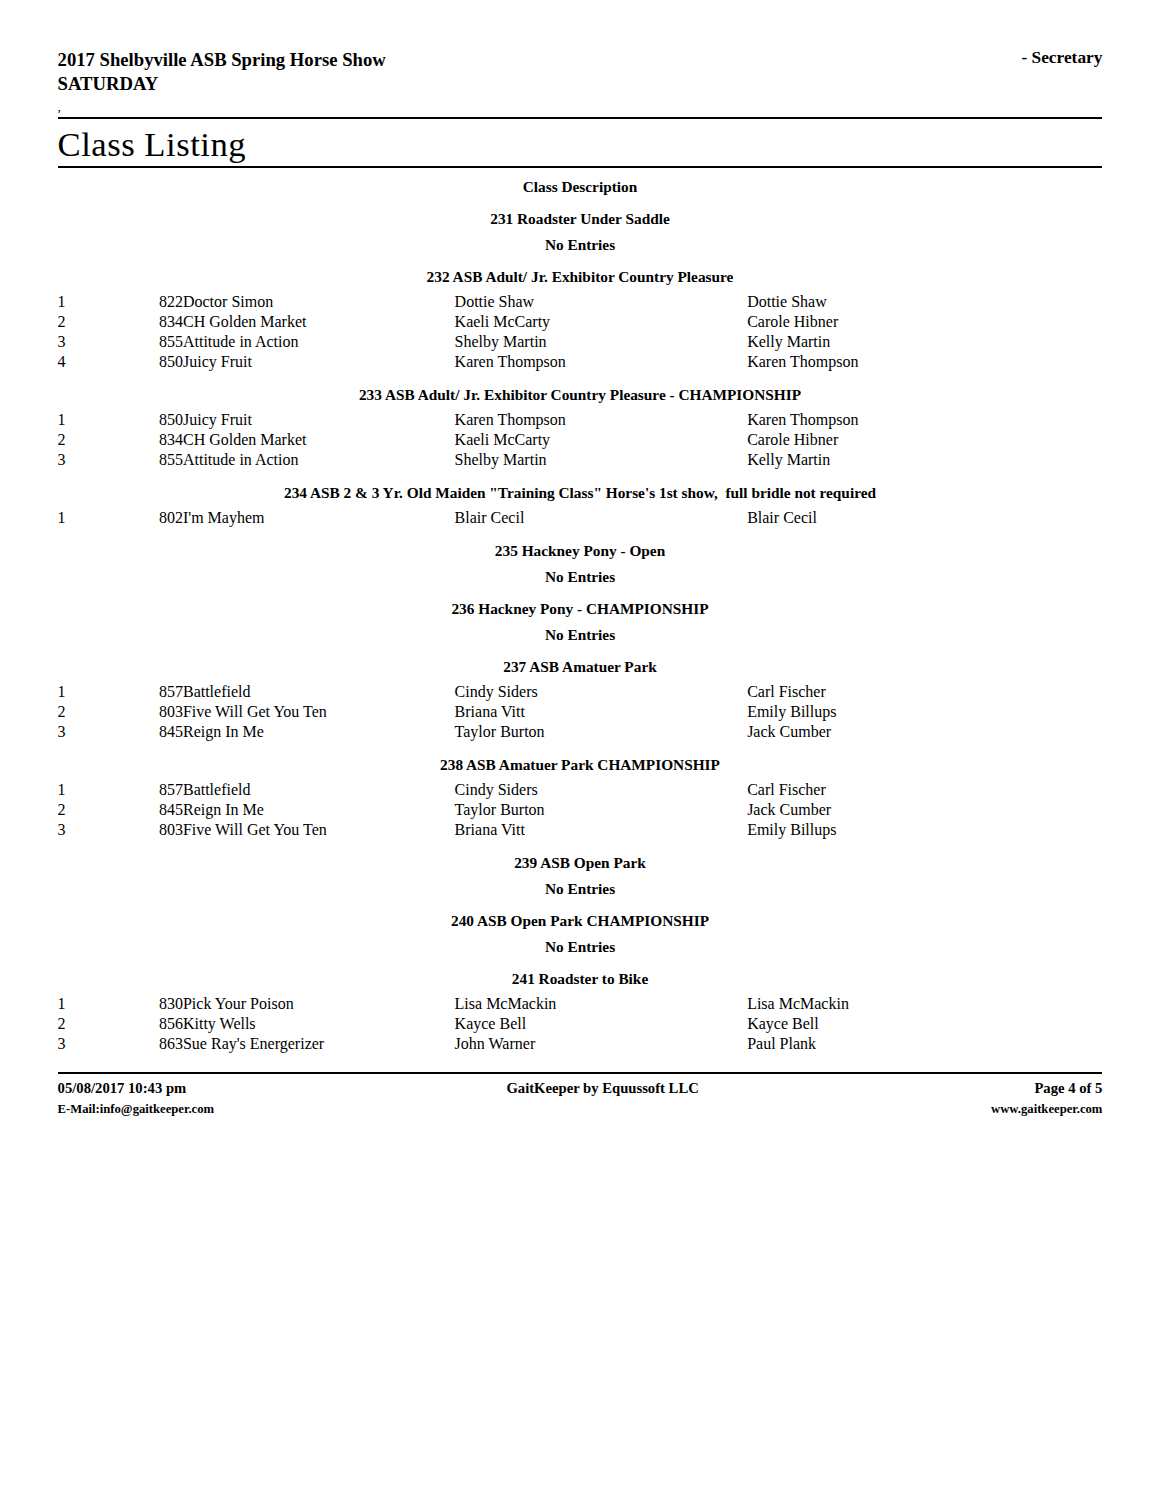2017 Shelbyville ASB Spring Horse Show
SATURDAY
- Secretary
,
Class Listing
Class Description
231 Roadster Under Saddle
No Entries
232 ASB Adult/ Jr. Exhibitor Country Pleasure
| 1 | 822 | Doctor Simon | Dottie Shaw | Dottie Shaw |
| 2 | 834 | CH Golden Market | Kaeli McCarty | Carole Hibner |
| 3 | 855 | Attitude in Action | Shelby Martin | Kelly Martin |
| 4 | 850 | Juicy Fruit | Karen Thompson | Karen Thompson |
233 ASB Adult/ Jr. Exhibitor Country Pleasure - CHAMPIONSHIP
| 1 | 850 | Juicy Fruit | Karen Thompson | Karen Thompson |
| 2 | 834 | CH Golden Market | Kaeli McCarty | Carole Hibner |
| 3 | 855 | Attitude in Action | Shelby Martin | Kelly Martin |
234 ASB 2 & 3 Yr. Old Maiden "Training Class" Horse's 1st show, full bridle not required
| 1 | 802 | I'm Mayhem | Blair Cecil | Blair Cecil |
235 Hackney Pony - Open
No Entries
236 Hackney Pony - CHAMPIONSHIP
No Entries
237 ASB Amatuer Park
| 1 | 857 | Battlefield | Cindy Siders | Carl Fischer |
| 2 | 803 | Five Will Get You Ten | Briana Vitt | Emily Billups |
| 3 | 845 | Reign In Me | Taylor Burton | Jack Cumber |
238 ASB Amatuer Park CHAMPIONSHIP
| 1 | 857 | Battlefield | Cindy Siders | Carl Fischer |
| 2 | 845 | Reign In Me | Taylor Burton | Jack Cumber |
| 3 | 803 | Five Will Get You Ten | Briana Vitt | Emily Billups |
239 ASB Open Park
No Entries
240 ASB Open Park CHAMPIONSHIP
No Entries
241 Roadster to Bike
| 1 | 830 | Pick Your Poison | Lisa McMackin | Lisa McMackin |
| 2 | 856 | Kitty Wells | Kayce Bell | Kayce Bell |
| 3 | 863 | Sue Ray's Energerizer | John Warner | Paul Plank |
05/08/2017 10:43 pm
E-Mail:info@gaitkeeper.com
GaitKeeper by Equussoft LLC
Page 4 of 5
www.gaitkeeper.com